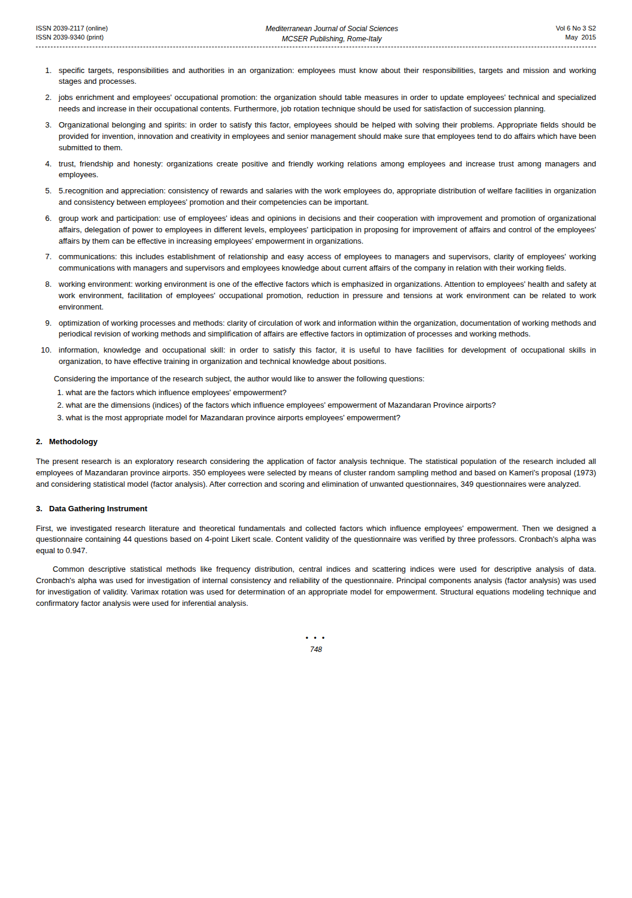ISSN 2039-2117 (online)
ISSN 2039-9340 (print)
Mediterranean Journal of Social Sciences
MCSER Publishing, Rome-Italy
Vol 6 No 3 S2
May 2015
specific targets, responsibilities and authorities in an organization: employees must know about their responsibilities, targets and mission and working stages and processes.
jobs enrichment and employees' occupational promotion: the organization should table measures in order to update employees' technical and specialized needs and increase in their occupational contents. Furthermore, job rotation technique should be used for satisfaction of succession planning.
Organizational belonging and spirits: in order to satisfy this factor, employees should be helped with solving their problems. Appropriate fields should be provided for invention, innovation and creativity in employees and senior management should make sure that employees tend to do affairs which have been submitted to them.
trust, friendship and honesty: organizations create positive and friendly working relations among employees and increase trust among managers and employees.
5.recognition and appreciation: consistency of rewards and salaries with the work employees do, appropriate distribution of welfare facilities in organization and consistency between employees' promotion and their competencies can be important.
group work and participation: use of employees' ideas and opinions in decisions and their cooperation with improvement and promotion of organizational affairs, delegation of power to employees in different levels, employees' participation in proposing for improvement of affairs and control of the employees' affairs by them can be effective in increasing employees' empowerment in organizations.
communications: this includes establishment of relationship and easy access of employees to managers and supervisors, clarity of employees' working communications with managers and supervisors and employees knowledge about current affairs of the company in relation with their working fields.
working environment: working environment is one of the effective factors which is emphasized in organizations. Attention to employees' health and safety at work environment, facilitation of employees' occupational promotion, reduction in pressure and tensions at work environment can be related to work environment.
optimization of working processes and methods: clarity of circulation of work and information within the organization, documentation of working methods and periodical revision of working methods and simplification of affairs are effective factors in optimization of processes and working methods.
information, knowledge and occupational skill: in order to satisfy this factor, it is useful to have facilities for development of occupational skills in organization, to have effective training in organization and technical knowledge about positions.
Considering the importance of the research subject, the author would like to answer the following questions:
what are the factors which influence employees' empowerment?
what are the dimensions (indices) of the factors which influence employees' empowerment of Mazandaran Province airports?
what is the most appropriate model for Mazandaran province airports employees' empowerment?
2. Methodology
The present research is an exploratory research considering the application of factor analysis technique. The statistical population of the research included all employees of Mazandaran province airports. 350 employees were selected by means of cluster random sampling method and based on Kameri's proposal (1973) and considering statistical model (factor analysis). After correction and scoring and elimination of unwanted questionnaires, 349 questionnaires were analyzed.
3. Data Gathering Instrument
First, we investigated research literature and theoretical fundamentals and collected factors which influence employees' empowerment. Then we designed a questionnaire containing 44 questions based on 4-point Likert scale. Content validity of the questionnaire was verified by three professors. Cronbach's alpha was equal to 0.947.
Common descriptive statistical methods like frequency distribution, central indices and scattering indices were used for descriptive analysis of data. Cronbach's alpha was used for investigation of internal consistency and reliability of the questionnaire. Principal components analysis (factor analysis) was used for investigation of validity. Varimax rotation was used for determination of an appropriate model for empowerment. Structural equations modeling technique and confirmatory factor analysis were used for inferential analysis.
• • •
748